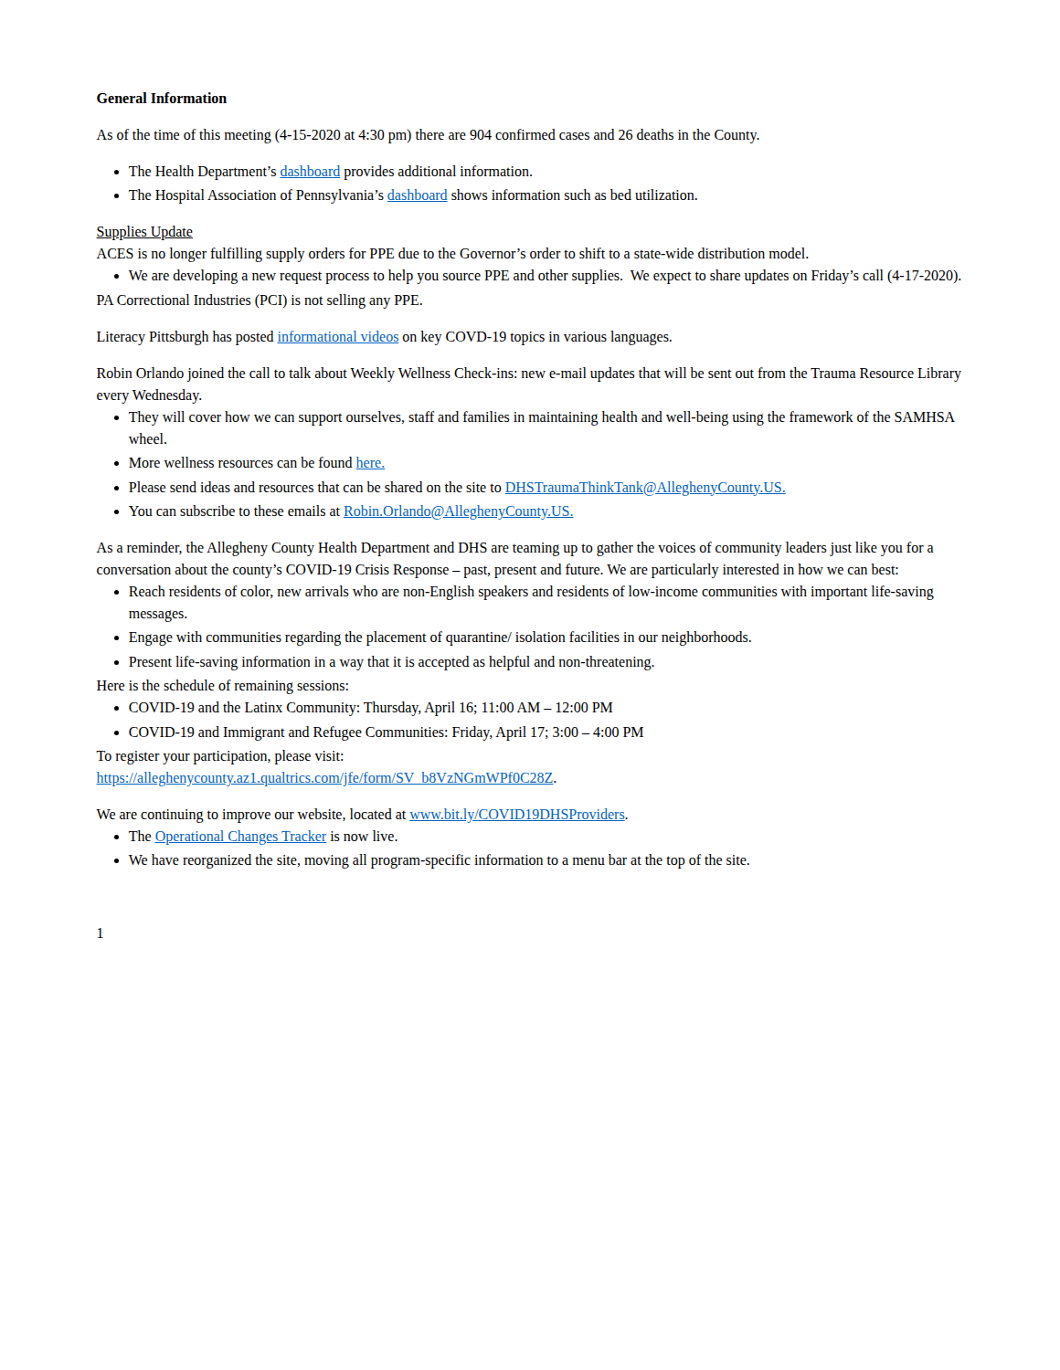General Information
As of the time of this meeting (4-15-2020 at 4:30 pm) there are 904 confirmed cases and 26 deaths in the County.
The Health Department’s dashboard provides additional information.
The Hospital Association of Pennsylvania’s dashboard shows information such as bed utilization.
Supplies Update
ACES is no longer fulfilling supply orders for PPE due to the Governor’s order to shift to a state-wide distribution model.
We are developing a new request process to help you source PPE and other supplies. We expect to share updates on Friday’s call (4-17-2020).
PA Correctional Industries (PCI) is not selling any PPE.
Literacy Pittsburgh has posted informational videos on key COVD-19 topics in various languages.
Robin Orlando joined the call to talk about Weekly Wellness Check-ins: new e-mail updates that will be sent out from the Trauma Resource Library every Wednesday.
They will cover how we can support ourselves, staff and families in maintaining health and well-being using the framework of the SAMHSA wheel.
More wellness resources can be found here.
Please send ideas and resources that can be shared on the site to DHSTraumaThinkTank@AlleghenyCounty.US.
You can subscribe to these emails at Robin.Orlando@AlleghenyCounty.US.
As a reminder, the Allegheny County Health Department and DHS are teaming up to gather the voices of community leaders just like you for a conversation about the county’s COVID-19 Crisis Response – past, present and future. We are particularly interested in how we can best:
Reach residents of color, new arrivals who are non-English speakers and residents of low-income communities with important life-saving messages.
Engage with communities regarding the placement of quarantine/ isolation facilities in our neighborhoods.
Present life-saving information in a way that it is accepted as helpful and non-threatening.
Here is the schedule of remaining sessions:
COVID-19 and the Latinx Community: Thursday, April 16; 11:00 AM – 12:00 PM
COVID-19 and Immigrant and Refugee Communities: Friday, April 17; 3:00 – 4:00 PM
To register your participation, please visit:
https://alleghenycounty.az1.qualtrics.com/jfe/form/SV_b8VzNGmWPf0C28Z.
We are continuing to improve our website, located at www.bit.ly/COVID19DHSProviders.
The Operational Changes Tracker is now live.
We have reorganized the site, moving all program-specific information to a menu bar at the top of the site.
1